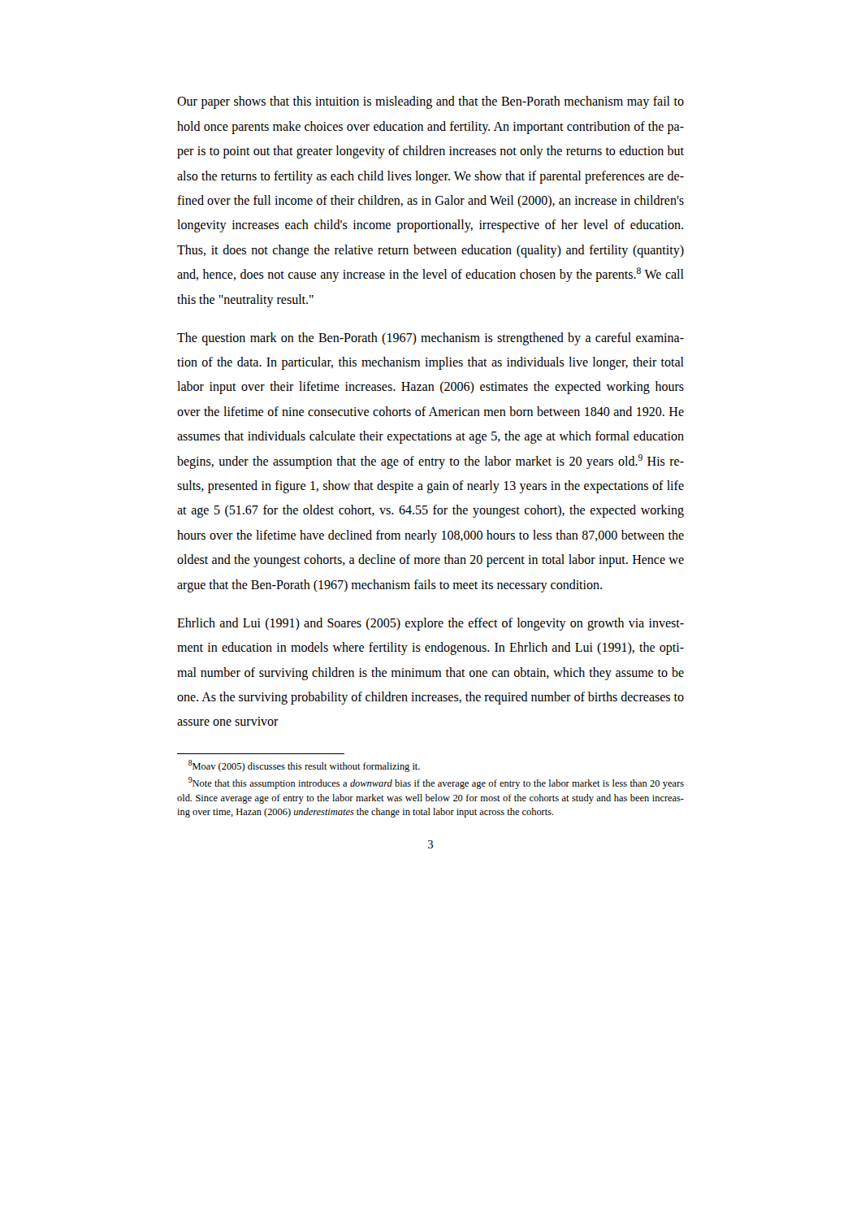Our paper shows that this intuition is misleading and that the Ben-Porath mechanism may fail to hold once parents make choices over education and fertility. An important contribution of the paper is to point out that greater longevity of children increases not only the returns to eduction but also the returns to fertility as each child lives longer. We show that if parental preferences are defined over the full income of their children, as in Galor and Weil (2000), an increase in children's longevity increases each child's income proportionally, irrespective of her level of education. Thus, it does not change the relative return between education (quality) and fertility (quantity) and, hence, does not cause any increase in the level of education chosen by the parents.8 We call this the "neutrality result."
The question mark on the Ben-Porath (1967) mechanism is strengthened by a careful examination of the data. In particular, this mechanism implies that as individuals live longer, their total labor input over their lifetime increases. Hazan (2006) estimates the expected working hours over the lifetime of nine consecutive cohorts of American men born between 1840 and 1920. He assumes that individuals calculate their expectations at age 5, the age at which formal education begins, under the assumption that the age of entry to the labor market is 20 years old.9 His results, presented in figure 1, show that despite a gain of nearly 13 years in the expectations of life at age 5 (51.67 for the oldest cohort, vs. 64.55 for the youngest cohort), the expected working hours over the lifetime have declined from nearly 108,000 hours to less than 87,000 between the oldest and the youngest cohorts, a decline of more than 20 percent in total labor input. Hence we argue that the Ben-Porath (1967) mechanism fails to meet its necessary condition.
Ehrlich and Lui (1991) and Soares (2005) explore the effect of longevity on growth via investment in education in models where fertility is endogenous. In Ehrlich and Lui (1991), the optimal number of surviving children is the minimum that one can obtain, which they assume to be one. As the surviving probability of children increases, the required number of births decreases to assure one survivor
8Moav (2005) discusses this result without formalizing it.
9Note that this assumption introduces a downward bias if the average age of entry to the labor market is less than 20 years old. Since average age of entry to the labor market was well below 20 for most of the cohorts at study and has been increasing over time, Hazan (2006) underestimates the change in total labor input across the cohorts.
3